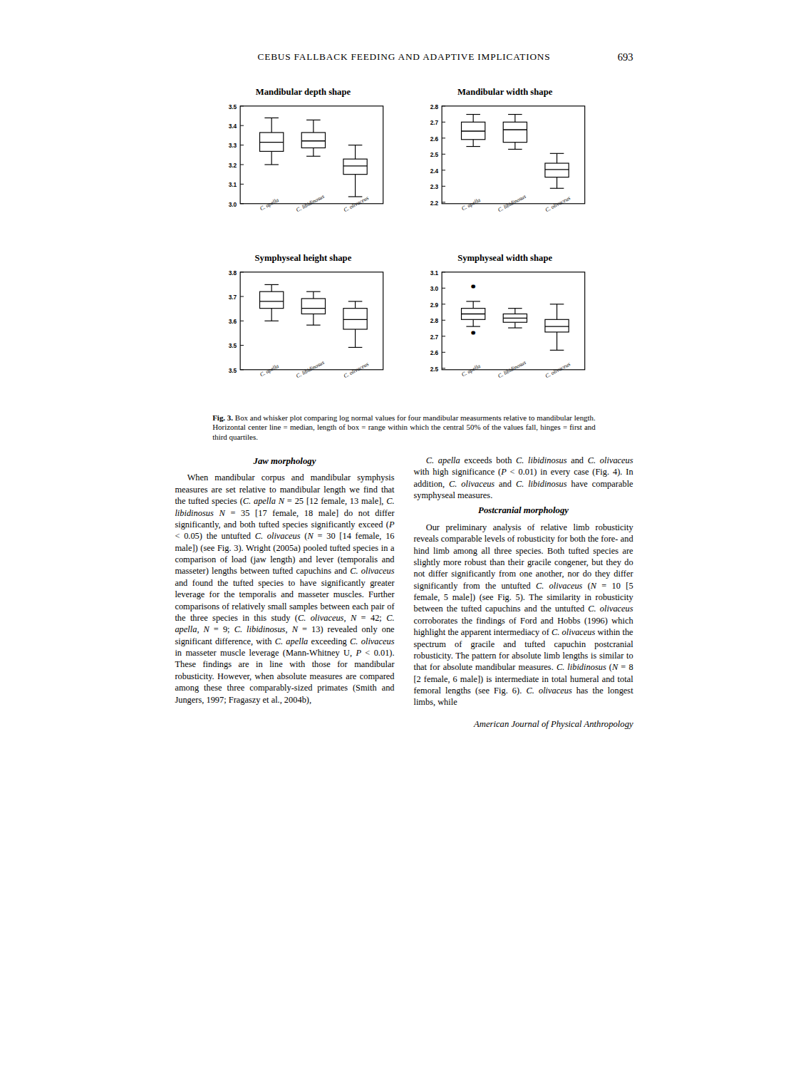CEBUS FALLBACK FEEDING AND ADAPTIVE IMPLICATIONS 693
Mandibular depth shape
3.5 3.4 3.3 3.2 3.1 3.0 Box 1: C. apella (median ~3.335, box 3.315-3.355, whisk 3.27-3.44) C. apella C. libidinosus C. olivaceus
Mandibular width shape
2.8 2.7 2.6 2.5 2.4 2.3 2.2 C. apella C. libidinosus C. olivaceus
Symphyseal height shape
3.8 3.7 3.6 3.5 3.5 C. apella C. libidinosus C. olivaceus
Symphyseal width shape
3.1 3.0 2.9 2.8 2.7 2.6 2.5 * * C. apella C. libidinosus C. olivaceus
Fig. 3. Box and whisker plot comparing log normal values for four mandibular measurments relative to mandibular length. Horizontal center line = median, length of box = range within which the central 50% of the values fall, hinges = first and third quartiles.
Jaw morphology
When mandibular corpus and mandibular symphysis measures are set relative to mandibular length we find that the tufted species (C. apella N = 25 [12 female, 13 male], C. libidinosus N = 35 [17 female, 18 male] do not differ significantly, and both tufted species significantly exceed (P < 0.05) the untufted C. olivaceus (N = 30 [14 female, 16 male]) (see Fig. 3). Wright (2005a) pooled tufted species in a comparison of load (jaw length) and lever (temporalis and masseter) lengths between tufted capuchins and C. olivaceus and found the tufted species to have significantly greater leverage for the temporalis and masseter muscles. Further comparisons of relatively small samples between each pair of the three species in this study (C. olivaceus, N = 42; C. apella, N = 9; C. libidinosus, N = 13) revealed only one significant difference, with C. apella exceeding C. olivaceus in masseter muscle leverage (Mann-Whitney U, P < 0.01). These findings are in line with those for mandibular robusticity. However, when absolute measures are compared among these three comparably-sized primates (Smith and Jungers, 1997; Fragaszy et al., 2004b),
C. apella exceeds both C. libidinosus and C. olivaceus with high significance (P < 0.01) in every case (Fig. 4). In addition, C. olivaceus and C. libidinosus have comparable symphyseal measures.
Postcranial morphology
Our preliminary analysis of relative limb robusticity reveals comparable levels of robusticity for both the fore- and hind limb among all three species. Both tufted species are slightly more robust than their gracile congener, but they do not differ significantly from one another, nor do they differ significantly from the untufted C. olivaceus (N = 10 [5 female, 5 male]) (see Fig. 5). The similarity in robusticity between the tufted capuchins and the untufted C. olivaceus corroborates the findings of Ford and Hobbs (1996) which highlight the apparent intermediacy of C. olivaceus within the spectrum of gracile and tufted capuchin postcranial robusticity. The pattern for absolute limb lengths is similar to that for absolute mandibular measures. C. libidinosus (N = 8 [2 female, 6 male]) is intermediate in total humeral and total femoral lengths (see Fig. 6). C. olivaceus has the longest limbs, while
American Journal of Physical Anthropology